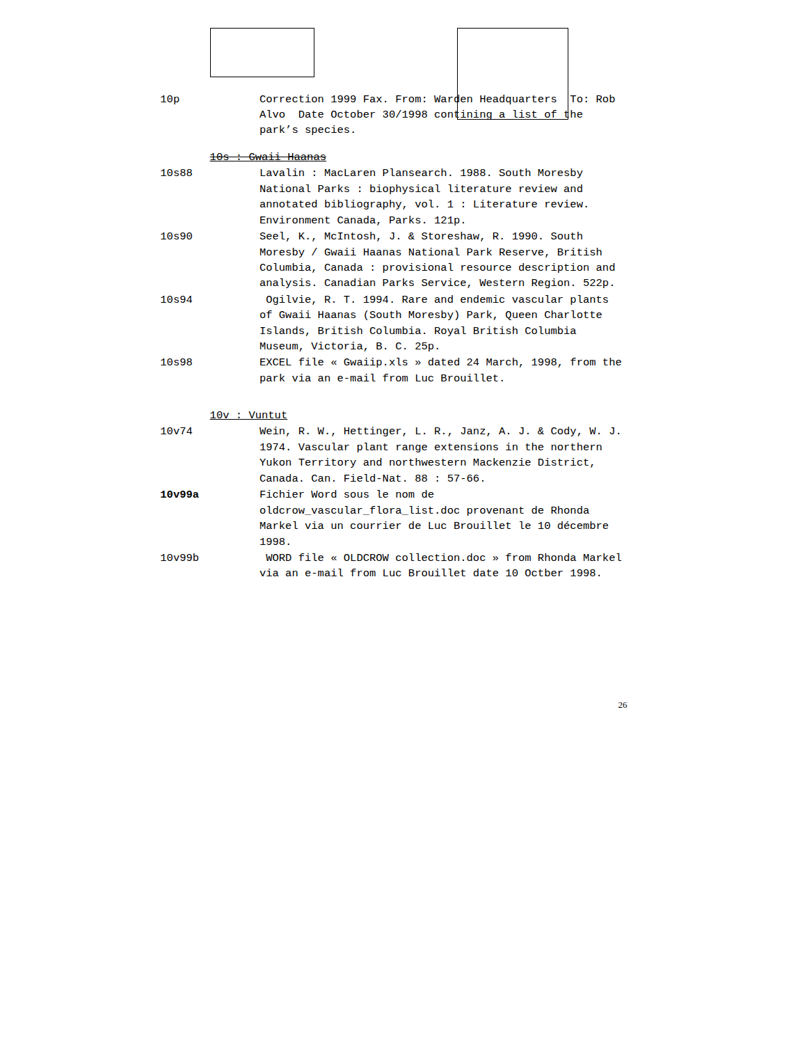10p Correction 1999 Fax. From: Warden Headquarters To: Rob Alvo Date October 30/1998 contining a list of the park’s species.
10s : Gwaii Haanas
10s88 Lavalin : MacLaren Plansearch. 1988. South Moresby National Parks : biophysical literature review and annotated bibliography, vol. 1 : Literature review. Environment Canada, Parks. 121p.
10s90 Seel, K., McIntosh, J. & Storeshaw, R. 1990. South Moresby / Gwaii Haanas National Park Reserve, British Columbia, Canada : provisional resource description and analysis. Canadian Parks Service, Western Region. 522p.
10s94 Ogilvie, R. T. 1994. Rare and endemic vascular plants of Gwaii Haanas (South Moresby) Park, Queen Charlotte Islands, British Columbia. Royal British Columbia Museum, Victoria, B. C. 25p.
10s98 EXCEL file « Gwaiip.xls » dated 24 March, 1998, from the park via an e-mail from Luc Brouillet.
10v : Vuntut
10v74 Wein, R. W., Hettinger, L. R., Janz, A. J. & Cody, W. J. 1974. Vascular plant range extensions in the northern Yukon Territory and northwestern Mackenzie District, Canada. Can. Field-Nat. 88 : 57-66.
10v99a Fichier Word sous le nom de oldcrow_vascular_flora_list.doc provenant de Rhonda Markel via un courrier de Luc Brouillet le 10 décembre 1998.
10v99b WORD file « OLDCROW collection.doc » from Rhonda Markel via an e-mail from Luc Brouillet date 10 Octber 1998.
26